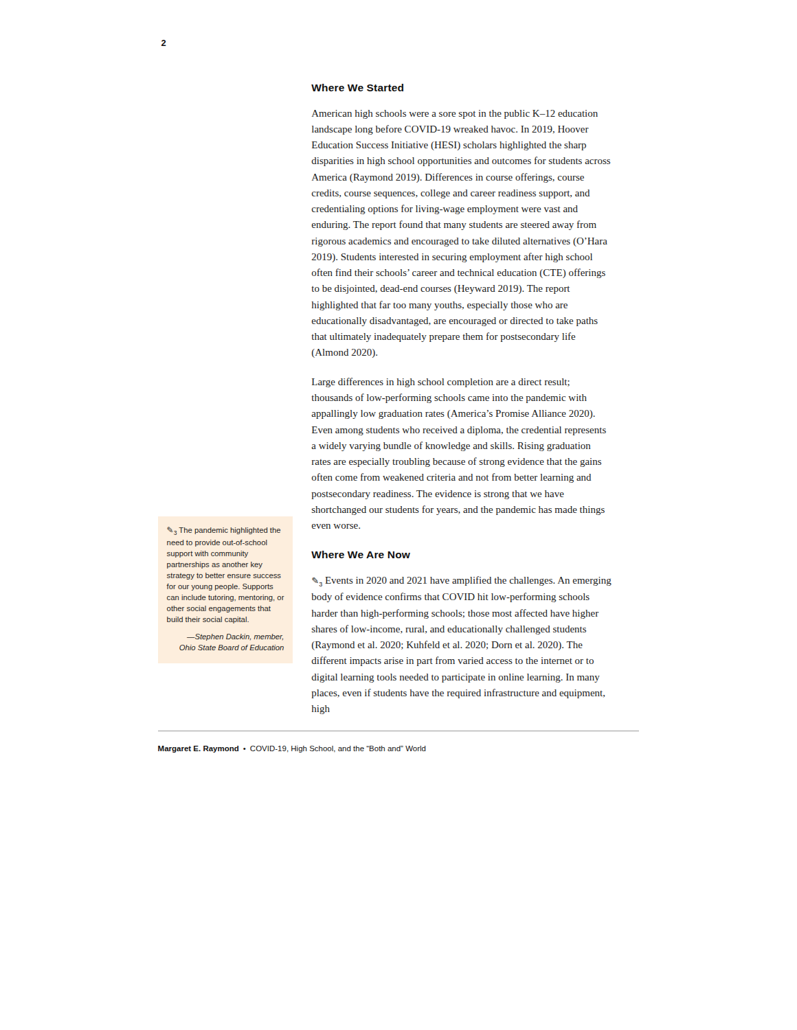2
✎3 The pandemic highlighted the need to provide out-of-school support with community partnerships as another key strategy to better ensure success for our young people. Supports can include tutoring, mentoring, or other social engagements that build their social capital. —Stephen Dackin, member,
Ohio State Board of Education
Where We Started
American high schools were a sore spot in the public K–12 education landscape long before COVID-19 wreaked havoc. In 2019, Hoover Education Success Initiative (HESI) scholars highlighted the sharp disparities in high school opportunities and outcomes for students across America (Raymond 2019). Differences in course offerings, course credits, course sequences, college and career readiness support, and credentialing options for living-wage employment were vast and enduring. The report found that many students are steered away from rigorous academics and encouraged to take diluted alternatives (O’Hara 2019). Students interested in securing employment after high school often find their schools’ career and technical education (CTE) offerings to be disjointed, dead-end courses (Heyward 2019). The report highlighted that far too many youths, especially those who are educationally disadvantaged, are encouraged or directed to take paths that ultimately inadequately prepare them for postsecondary life (Almond 2020).
Large differences in high school completion are a direct result; thousands of low-performing schools came into the pandemic with appallingly low graduation rates (America’s Promise Alliance 2020). Even among students who received a diploma, the credential represents a widely varying bundle of knowledge and skills. Rising graduation rates are especially troubling because of strong evidence that the gains often come from weakened criteria and not from better learning and postsecondary readiness. The evidence is strong that we have shortchanged our students for years, and the pandemic has made things even worse.
Where We Are Now
✎3 Events in 2020 and 2021 have amplified the challenges. An emerging body of evidence confirms that COVID hit low-performing schools harder than high-performing schools; those most affected have higher shares of low-income, rural, and educationally challenged students (Raymond et al. 2020; Kuhfeld et al. 2020; Dorn et al. 2020). The different impacts arise in part from varied access to the internet or to digital learning tools needed to participate in online learning. In many places, even if students have the required infrastructure and equipment, high
Margaret E. Raymond•COVID-19, High School, and the “Both and” World